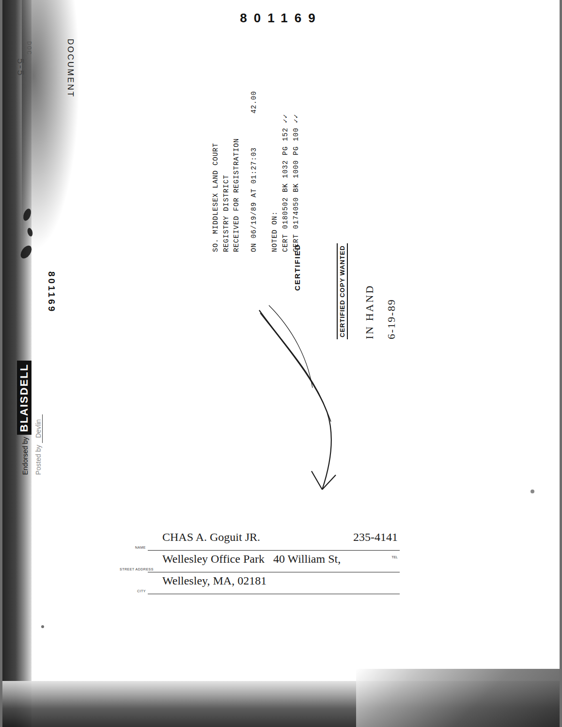801169
DOC
5-5
DOCUMENT
801169
Endorsed by BLAISDELL Posted by Devlin
SO. MIDDLESEX LAND COURT
REGISTRY DISTRICT
RECEIVED FOR REGISTRATION
ON 06/19/89 AT 01:27:03 42.00
NOTED ON:
| CERT | 0180502 | BK | 1032 | PG | 152 ✓✓ |
| CERT | 0174050 | BK | 1000 | PG | 100 ✓✓ |
CERTIFIED
CERTIFIED COPY WANTED
IN HAND
6-19-89
Name CHAS A. Goguit JR. 235-4141
Street Address Wellesley Office Park 40 William St, TEL
City Wellesley, MA, 02181